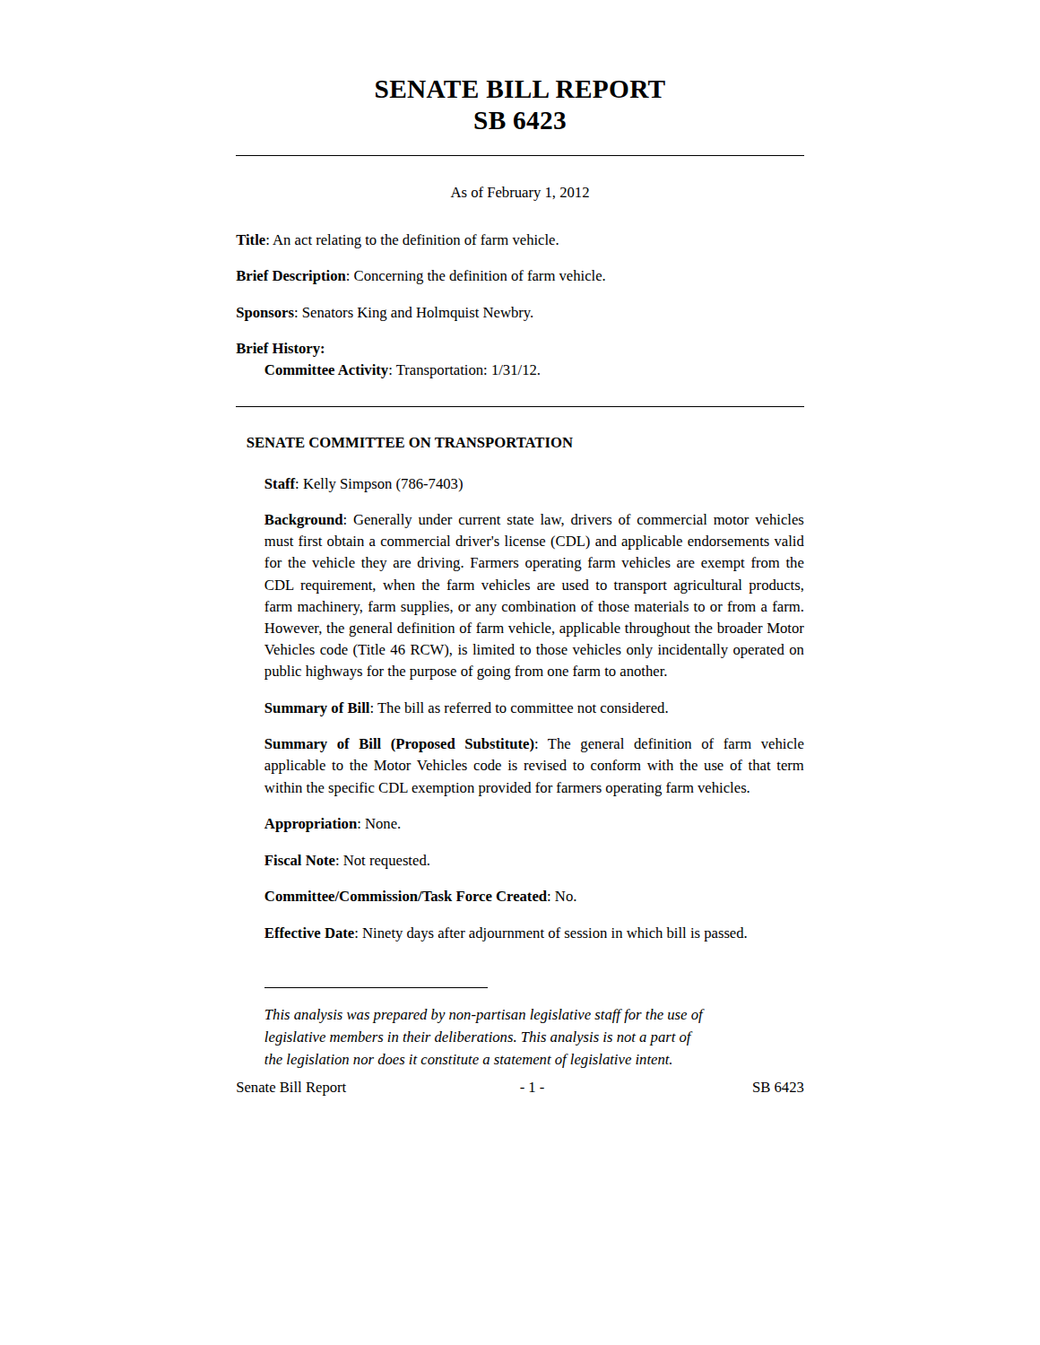SENATE BILL REPORTSB 6423
As of February 1, 2012
Title: An act relating to the definition of farm vehicle.
Brief Description: Concerning the definition of farm vehicle.
Sponsors: Senators King and Holmquist Newbry.
Brief History:
Committee Activity: Transportation: 1/31/12.
SENATE COMMITTEE ON TRANSPORTATION
Staff: Kelly Simpson (786-7403)
Background: Generally under current state law, drivers of commercial motor vehicles must first obtain a commercial driver's license (CDL) and applicable endorsements valid for the vehicle they are driving. Farmers operating farm vehicles are exempt from the CDL requirement, when the farm vehicles are used to transport agricultural products, farm machinery, farm supplies, or any combination of those materials to or from a farm. However, the general definition of farm vehicle, applicable throughout the broader Motor Vehicles code (Title 46 RCW), is limited to those vehicles only incidentally operated on public highways for the purpose of going from one farm to another.
Summary of Bill: The bill as referred to committee not considered.
Summary of Bill (Proposed Substitute): The general definition of farm vehicle applicable to the Motor Vehicles code is revised to conform with the use of that term within the specific CDL exemption provided for farmers operating farm vehicles.
Appropriation: None.
Fiscal Note: Not requested.
Committee/Commission/Task Force Created: No.
Effective Date: Ninety days after adjournment of session in which bill is passed.
This analysis was prepared by non-partisan legislative staff for the use of legislative members in their deliberations. This analysis is not a part of the legislation nor does it constitute a statement of legislative intent.
Senate Bill Report
- 1 -
SB 6423